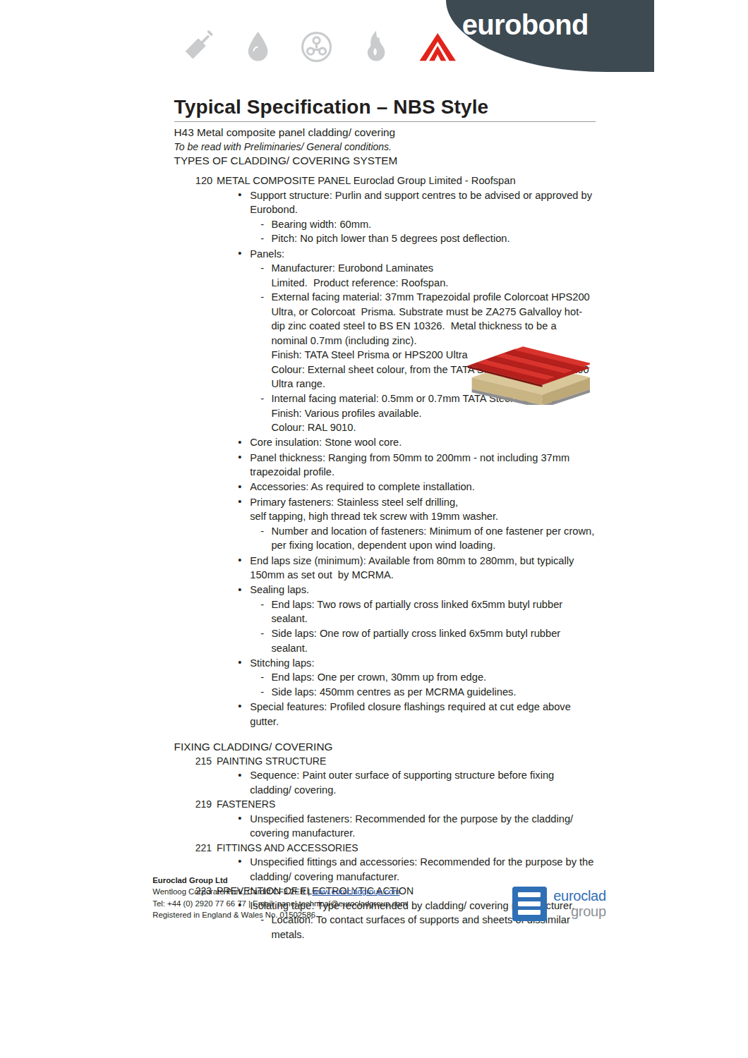eurobond
Typical Specification – NBS Style
H43 Metal composite panel cladding/ covering
To be read with Preliminaries/ General conditions.
TYPES OF CLADDING/ COVERING SYSTEM
120
METAL COMPOSITE PANEL Euroclad Group Limited - Roofspan
Support structure: Purlin and support centres to be advised or approved by Eurobond.
Bearing width: 60mm.
Pitch: No pitch lower than 5 degrees post deflection.
Panels:
Manufacturer: Eurobond LaminatesLimited. Product reference: Roofspan.
External facing material: 37mm Trapezoidal profile Colorcoat HPS200 Ultra, or Colorcoat Prisma. Substrate must be ZA275 Galvalloy hot-dip zinc coated steel to BS EN 10326. Metal thickness to be a nominal 0.7mm (including zinc). Finish: TATA Steel Prisma or HPS200 Ultra Colour: External sheet colour, from the TATA Steel Prisma or HPS200 Ultra range.
Internal facing material: 0.5mm or 0.7mm TATA Steel Colorcoat. Finish: Various profiles available. Colour: RAL 9010.
Core insulation: Stone wool core.
Panel thickness: Ranging from 50mm to 200mm - not including 37mm trapezoidal profile.
Accessories: As required to complete installation.
Primary fasteners: Stainless steel self drilling, self tapping, high thread tek screw with 19mm washer.
Number and location of fasteners: Minimum of one fastener per crown, per fixing location, dependent upon wind loading.
End laps size (minimum): Available from 80mm to 280mm, but typically 150mm as set out by MCRMA.
Sealing laps.
End laps: Two rows of partially cross linked 6x5mm butyl rubber sealant.
Side laps: One row of partially cross linked 6x5mm butyl rubber sealant.
Stitching laps:
End laps: One per crown, 30mm up from edge.
Side laps: 450mm centres as per MCRMA guidelines.
Special features: Profiled closure flashings required at cut edge above gutter.
FIXING CLADDING/ COVERING
215
PAINTING STRUCTURE
Sequence: Paint outer surface of supporting structure before fixing cladding/ covering.
219
FASTENERS
Unspecified fasteners: Recommended for the purpose by the cladding/ covering manufacturer.
221
FITTINGS AND ACCESSORIES
Unspecified fittings and accessories: Recommended for the purpose by the cladding/ covering manufacturer.
223
PREVENTION OF ELECTROLYTIC ACTION
Isolating tape: Type recommended by cladding/ covering manufacturer.
Location: To contact surfaces of supports and sheets of dissimilar metals.
Euroclad Group Ltd
Wentloog Corporate Park, Cardiff CF3 2ER | www.eurocladgroup.com
Tel: +44 (0) 2920 77 66 77 | Email: panel.technical@eurocladgroup.com
Registered in England & Wales No. 01502586
euroclad group